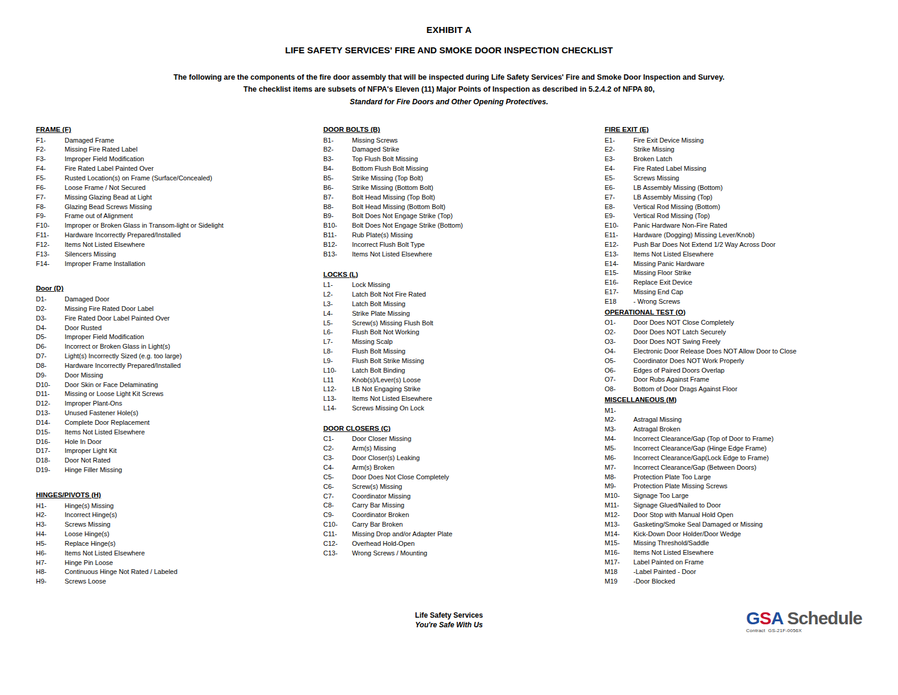EXHIBIT A
LIFE SAFETY SERVICES' FIRE AND SMOKE DOOR INSPECTION CHECKLIST
The following are the components of the fire door assembly that will be inspected during Life Safety Services' Fire and Smoke Door Inspection and Survey.
The checklist items are subsets of NFPA's Eleven (11) Major Points of Inspection as described in 5.2.4.2 of NFPA 80,
Standard for Fire Doors and Other Opening Protectives.
FRAME (F)
| F1- | Damaged Frame |
| F2- | Missing Fire Rated Label |
| F3- | Improper Field Modification |
| F4- | Fire Rated Label Painted Over |
| F5- | Rusted Location(s) on Frame (Surface/Concealed) |
| F6- | Loose Frame / Not Secured |
| F7- | Missing Glazing Bead at Light |
| F8- | Glazing Bead Screws Missing |
| F9- | Frame out of Alignment |
| F10- | Improper or Broken Glass in Transom-light or Sidelight |
| F11- | Hardware Incorrectly Prepared/Installed |
| F12- | Items Not Listed Elsewhere |
| F13- | Silencers Missing |
| F14- | Improper Frame Installation |
Door (D)
| D1- | Damaged Door |
| D2- | Missing Fire Rated Door Label |
| D3- | Fire Rated Door Label Painted Over |
| D4- | Door Rusted |
| D5- | Improper Field Modification |
| D6- | Incorrect or Broken Glass in Light(s) |
| D7- | Light(s) Incorrectly Sized (e.g. too large) |
| D8- | Hardware Incorrectly Prepared/Installed |
| D9- | Door Missing |
| D10- | Door Skin or Face Delaminating |
| D11- | Missing or Loose Light Kit Screws |
| D12- | Improper Plant-Ons |
| D13- | Unused Fastener Hole(s) |
| D14- | Complete Door Replacement |
| D15- | Items Not Listed Elsewhere |
| D16- | Hole In Door |
| D17- | Improper Light Kit |
| D18- | Door Not Rated |
| D19- | Hinge Filler Missing |
HINGES/PIVOTS (H)
| H1- | Hinge(s) Missing |
| H2- | Incorrect Hinge(s) |
| H3- | Screws Missing |
| H4- | Loose Hinge(s) |
| H5- | Replace Hinge(s) |
| H6- | Items Not Listed Elsewhere |
| H7- | Hinge Pin Loose |
| H8- | Continuous Hinge Not Rated / Labeled |
| H9- | Screws Loose |
DOOR BOLTS (B)
| B1- | Missing Screws |
| B2- | Damaged Strike |
| B3- | Top Flush Bolt Missing |
| B4- | Bottom Flush Bolt Missing |
| B5- | Strike Missing (Top Bolt) |
| B6- | Strike Missing (Bottom Bolt) |
| B7- | Bolt Head Missing (Top Bolt) |
| B8- | Bolt Head Missing (Bottom Bolt) |
| B9- | Bolt Does Not Engage Strike (Top) |
| B10- | Bolt Does Not Engage Strike (Bottom) |
| B11- | Rub Plate(s) Missing |
| B12- | Incorrect Flush Bolt Type |
| B13- | Items Not Listed Elsewhere |
LOCKS (L)
| L1- | Lock Missing |
| L2- | Latch Bolt Not Fire Rated |
| L3- | Latch Bolt Missing |
| L4- | Strike Plate Missing |
| L5- | Screw(s) Missing Flush Bolt |
| L6- | Flush Bolt Not Working |
| L7- | Missing Scalp |
| L8- | Flush Bolt Missing |
| L9- | Flush Bolt Strike Missing |
| L10- | Latch Bolt Binding |
| L11 | Knob(s)/Lever(s) Loose |
| L12- | LB Not Engaging Strike |
| L13- | Items Not Listed Elsewhere |
| L14- | Screws Missing On Lock |
DOOR CLOSERS (C)
| C1- | Door Closer Missing |
| C2- | Arm(s) Missing |
| C3- | Door Closer(s) Leaking |
| C4- | Arm(s) Broken |
| C5- | Door Does Not Close Completely |
| C6- | Screw(s) Missing |
| C7- | Coordinator Missing |
| C8- | Carry Bar Missing |
| C9- | Coordinator Broken |
| C10- | Carry Bar Broken |
| C11- | Missing Drop and/or Adapter Plate |
| C12- | Overhead Hold-Open |
| C13- | Wrong Screws / Mounting |
FIRE EXIT (E)
| E1- | Fire Exit Device Missing |
| E2- | Strike Missing |
| E3- | Broken Latch |
| E4- | Fire Rated Label Missing |
| E5- | Screws Missing |
| E6- | LB Assembly Missing (Bottom) |
| E7- | LB Assembly Missing (Top) |
| E8- | Vertical Rod Missing (Bottom) |
| E9- | Vertical Rod Missing (Top) |
| E10- | Panic Hardware Non-Fire Rated |
| E11- | Hardware (Dogging) Missing Lever/Knob) |
| E12- | Push Bar Does Not Extend 1/2 Way Across Door |
| E13- | Items Not Listed Elsewhere |
| E14- | Missing Panic Hardware |
| E15- | Missing Floor Strike |
| E16- | Replace Exit Device |
| E17- | Missing End Cap |
| E18 | - Wrong Screws |
OPERATIONAL TEST (O)
| O1- | Door Does NOT Close Completely |
| O2- | Door Does NOT Latch Securely |
| O3- | Door Does NOT Swing Freely |
| O4- | Electronic Door Release Does NOT Allow Door to Close |
| O5- | Coordinator Does NOT Work Properly |
| O6- | Edges of Paired Doors Overlap |
| O7- | Door Rubs Against Frame |
| O8- | Bottom of Door Drags Against Floor |
MISCELLANEOUS (M)
| M1- | |
| M2- | Astragal Missing |
| M3- | Astragal Broken |
| M4- | Incorrect Clearance/Gap (Top of Door to Frame) |
| M5- | Incorrect Clearance/Gap (Hinge Edge Frame) |
| M6- | Incorrect Clearance/Gap(Lock Edge to Frame) |
| M7- | Incorrect Clearance/Gap (Between Doors) |
| M8- | Protection Plate Too Large |
| M9- | Protection Plate Missing Screws |
| M10- | Signage Too Large |
| M11- | Signage Glued/Nailed to Door |
| M12- | Door Stop with Manual Hold Open |
| M13- | Gasketing/Smoke Seal Damaged or Missing |
| M14- | Kick-Down Door Holder/Door Wedge |
| M15- | Missing Threshold/Saddle |
| M16- | Items Not Listed Elsewhere |
| M17- | Label Painted on Frame |
| M18 | -Label Painted - Door |
| M19 | -Door Blocked |
Life Safety Services
You're Safe With Us
GSA Schedule
Contract GS-21F-0056X